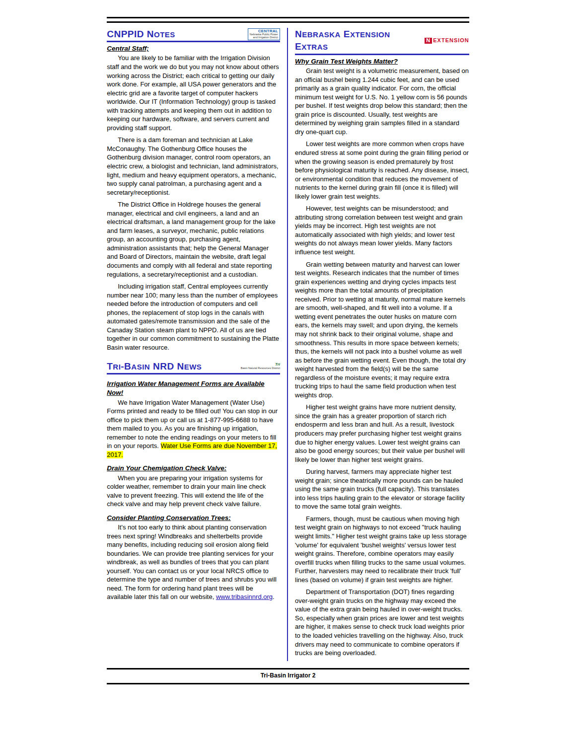CNPPID NOTES
CENTRAL Nebraska Public Power
and Irrigation District
Central Staff;
You are likely to be familiar with the Irrigation Division staff and the work we do but you may not know about others working across the District; each critical to getting our daily work done. For example, all USA power generators and the electric grid are a favorite target of computer hackers worldwide. Our IT (Information Technology) group is tasked with tracking attempts and keeping them out in addition to keeping our hardware, software, and servers current and providing staff support.
There is a dam foreman and technician at Lake McConaughy. The Gothenburg Office houses the Gothenburg division manager, control room operators, an electric crew, a biologist and technician, land administrators, light, medium and heavy equipment operators, a mechanic, two supply canal patrolman, a purchasing agent and a secretary/receptionist.
The District Office in Holdrege houses the general manager, electrical and civil engineers, a land and an electrical draftsman, a land management group for the lake and farm leases, a surveyor, mechanic, public relations group, an accounting group, purchasing agent, administration assistants that; help the General Manager and Board of Directors, maintain the website, draft legal documents and comply with all federal and state reporting regulations, a secretary/receptionist and a custodian.
Including irrigation staff, Central employees currently number near 100; many less than the number of employees needed before the introduction of computers and cell phones, the replacement of stop logs in the canals with automated gates/remote transmission and the sale of the Canaday Station steam plant to NPPD. All of us are tied together in our common commitment to sustaining the Platte Basin water resource.
TRI-BASIN NRD NEWS
TriBasin Natural Resources District
Irrigation Water Management Forms are Available Now!
We have Irrigation Water Management (Water Use) Forms printed and ready to be filled out! You can stop in our office to pick them up or call us at 1-877-995-6688 to have them mailed to you. As you are finishing up irrigation, remember to note the ending readings on your meters to fill in on your reports. Water Use Forms are due November 17, 2017.
Drain Your Chemigation Check Valve:
When you are preparing your irrigation systems for colder weather, remember to drain your main line check valve to prevent freezing. This will extend the life of the check valve and may help prevent check valve failure.
Consider Planting Conservation Trees:
It's not too early to think about planting conservation trees next spring! Windbreaks and shelterbelts provide many benefits, including reducing soil erosion along field boundaries. We can provide tree planting services for your windbreak, as well as bundles of trees that you can plant yourself. You can contact us or your local NRCS office to determine the type and number of trees and shrubs you will need. The form for ordering hand plant trees will be available later this fall on our website, www.tribasinnrd.org.
NEBRASKA EXTENSION EXTRAS
NEXTENSION
Why Grain Test Weights Matter?
Grain test weight is a volumetric measurement, based on an official bushel being 1.244 cubic feet, and can be used primarily as a grain quality indicator. For corn, the official minimum test weight for U.S. No. 1 yellow corn is 56 pounds per bushel. If test weights drop below this standard; then the grain price is discounted. Usually, test weights are determined by weighing grain samples filled in a standard dry one-quart cup.
Lower test weights are more common when crops have endured stress at some point during the grain filling period or when the growing season is ended prematurely by frost before physiological maturity is reached. Any disease, insect, or environmental condition that reduces the movement of nutrients to the kernel during grain fill (once it is filled) will likely lower grain test weights.
However, test weights can be misunderstood; and attributing strong correlation between test weight and grain yields may be incorrect. High test weights are not automatically associated with high yields; and lower test weights do not always mean lower yields. Many factors influence test weight.
Grain wetting between maturity and harvest can lower test weights. Research indicates that the number of times grain experiences wetting and drying cycles impacts test weights more than the total amounts of precipitation received. Prior to wetting at maturity, normal mature kernels are smooth, well-shaped, and fit well into a volume. If a wetting event penetrates the outer husks on mature corn ears, the kernels may swell; and upon drying, the kernels may not shrink back to their original volume, shape and smoothness. This results in more space between kernels; thus, the kernels will not pack into a bushel volume as well as before the grain wetting event. Even though, the total dry weight harvested from the field(s) will be the same regardless of the moisture events; it may require extra trucking trips to haul the same field production when test weights drop.
Higher test weight grains have more nutrient density, since the grain has a greater proportion of starch rich endosperm and less bran and hull. As a result, livestock producers may prefer purchasing higher test weight grains due to higher energy values. Lower test weight grains can also be good energy sources; but their value per bushel will likely be lower than higher test weight grains.
During harvest, farmers may appreciate higher test weight grain; since theatrically more pounds can be hauled using the same grain trucks (full capacity). This translates into less trips hauling grain to the elevator or storage facility to move the same total grain weights.
Farmers, though, must be cautious when moving high test weight grain on highways to not exceed "truck hauling weight limits." Higher test weight grains take up less storage 'volume' for equivalent 'bushel weights' versus lower test weight grains. Therefore, combine operators may easily overfill trucks when filling trucks to the same usual volumes. Further, harvesters may need to recalibrate their truck 'full' lines (based on volume) if grain test weights are higher.
Department of Transportation (DOT) fines regarding over-weight grain trucks on the highway may exceed the value of the extra grain being hauled in over-weight trucks. So, especially when grain prices are lower and test weights are higher, it makes sense to check truck load weights prior to the loaded vehicles travelling on the highway. Also, truck drivers may need to communicate to combine operators if trucks are being overloaded.
Tri-Basin Irrigator 2